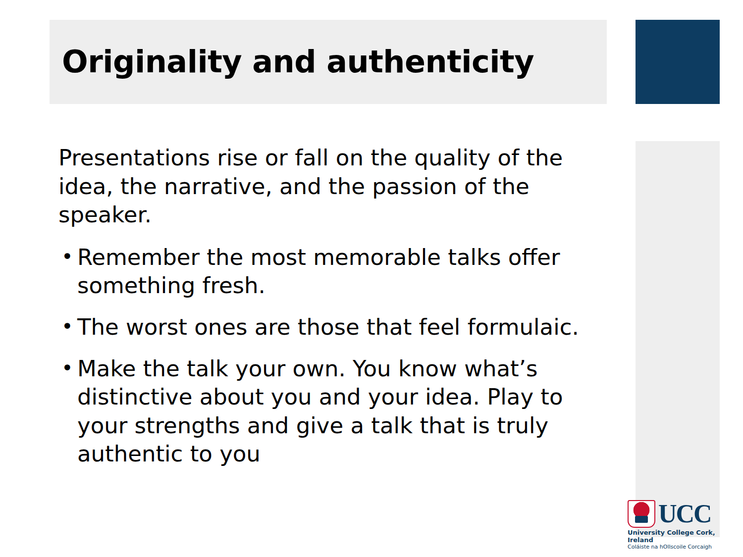Originality and authenticity
Presentations rise or fall on the quality of the idea, the narrative, and the passion of the speaker.
Remember the most memorable talks offer something fresh.
The worst ones are those that feel formulaic.
Make the talk your own. You know what’s distinctive about you and your idea. Play to your strengths and give a talk that is truly authentic to you
UCC University College Cork, Ireland Coláiste na hOllscoile Corcaigh